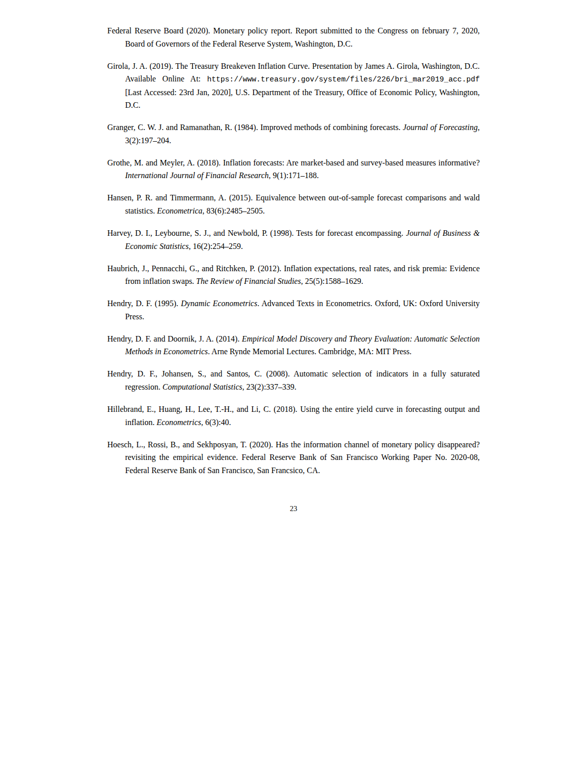Federal Reserve Board (2020). Monetary policy report. Report submitted to the Congress on february 7, 2020, Board of Governors of the Federal Reserve System, Washington, D.C.
Girola, J. A. (2019). The Treasury Breakeven Inflation Curve. Presentation by James A. Girola, Washington, D.C. Available Online At: https://www.treasury.gov/system/files/226/bri_mar2019_acc.pdf [Last Accessed: 23rd Jan, 2020], U.S. Department of the Treasury, Office of Economic Policy, Washington, D.C.
Granger, C. W. J. and Ramanathan, R. (1984). Improved methods of combining forecasts. Journal of Forecasting, 3(2):197–204.
Grothe, M. and Meyler, A. (2018). Inflation forecasts: Are market-based and survey-based measures informative? International Journal of Financial Research, 9(1):171–188.
Hansen, P. R. and Timmermann, A. (2015). Equivalence between out-of-sample forecast comparisons and wald statistics. Econometrica, 83(6):2485–2505.
Harvey, D. I., Leybourne, S. J., and Newbold, P. (1998). Tests for forecast encompassing. Journal of Business & Economic Statistics, 16(2):254–259.
Haubrich, J., Pennacchi, G., and Ritchken, P. (2012). Inflation expectations, real rates, and risk premia: Evidence from inflation swaps. The Review of Financial Studies, 25(5):1588–1629.
Hendry, D. F. (1995). Dynamic Econometrics. Advanced Texts in Econometrics. Oxford, UK: Oxford University Press.
Hendry, D. F. and Doornik, J. A. (2014). Empirical Model Discovery and Theory Evaluation: Automatic Selection Methods in Econometrics. Arne Rynde Memorial Lectures. Cambridge, MA: MIT Press.
Hendry, D. F., Johansen, S., and Santos, C. (2008). Automatic selection of indicators in a fully saturated regression. Computational Statistics, 23(2):337–339.
Hillebrand, E., Huang, H., Lee, T.-H., and Li, C. (2018). Using the entire yield curve in forecasting output and inflation. Econometrics, 6(3):40.
Hoesch, L., Rossi, B., and Sekhposyan, T. (2020). Has the information channel of monetary policy disappeared? revisiting the empirical evidence. Federal Reserve Bank of San Francisco Working Paper No. 2020-08, Federal Reserve Bank of San Francisco, San Francsico, CA.
23